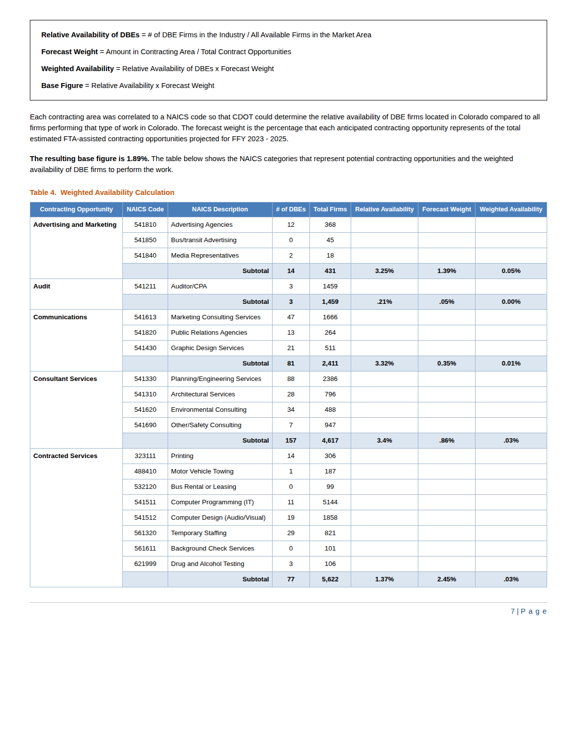Relative Availability of DBEs = # of DBE Firms in the Industry / All Available Firms in the Market Area
Forecast Weight = Amount in Contracting Area / Total Contract Opportunities
Weighted Availability = Relative Availability of DBEs x Forecast Weight
Base Figure = Relative Availability x Forecast Weight
Each contracting area was correlated to a NAICS code so that CDOT could determine the relative availability of DBE firms located in Colorado compared to all firms performing that type of work in Colorado. The forecast weight is the percentage that each anticipated contracting opportunity represents of the total estimated FTA-assisted contracting opportunities projected for FFY 2023 - 2025.
The resulting base figure is 1.89%. The table below shows the NAICS categories that represent potential contracting opportunities and the weighted availability of DBE firms to perform the work.
Table 4. Weighted Availability Calculation
| Contracting Opportunity | NAICS Code | NAICS Description | # of DBEs | Total Firms | Relative Availability | Forecast Weight | Weighted Availability |
| --- | --- | --- | --- | --- | --- | --- | --- |
| Advertising and Marketing | 541810 | Advertising Agencies | 12 | 368 | | | |
| 541850 | Bus/transit Advertising | 0 | 45 | | | |
| 541840 | Media Representatives | 2 | 18 | | | |
| | Subtotal | 14 | 431 | 3.25% | 1.39% | 0.05% |
| Audit | 541211 | Auditor/CPA | 3 | 1459 | | | |
| | Subtotal | 3 | 1,459 | .21% | .05% | 0.00% |
| Communications | 541613 | Marketing Consulting Services | 47 | 1666 | | | |
| 541820 | Public Relations Agencies | 13 | 264 | | | |
| 541430 | Graphic Design Services | 21 | 511 | | | |
| | Subtotal | 81 | 2,411 | 3.32% | 0.35% | 0.01% |
| Consultant Services | 541330 | Planning/Engineering Services | 88 | 2386 | | | |
| 541310 | Architectural Services | 28 | 796 | | | |
| 541620 | Environmental Consulting | 34 | 488 | | | |
| 541690 | Other/Safety Consulting | 7 | 947 | | | |
| | Subtotal | 157 | 4,617 | 3.4% | .86% | .03% |
| Contracted Services | 323111 | Printing | 14 | 306 | | | |
| 488410 | Motor Vehicle Towing | 1 | 187 | | | |
| 532120 | Bus Rental or Leasing | 0 | 99 | | | |
| 541511 | Computer Programming (IT) | 11 | 5144 | | | |
| 541512 | Computer Design (Audio/Visual) | 19 | 1858 | | | |
| 561320 | Temporary Staffing | 29 | 821 | | | |
| 561611 | Background Check Services | 0 | 101 | | | |
| 621999 | Drug and Alcohol Testing | 3 | 106 | | | |
| | Subtotal | 77 | 5,622 | 1.37% | 2.45% | .03% |
7 | P a g e